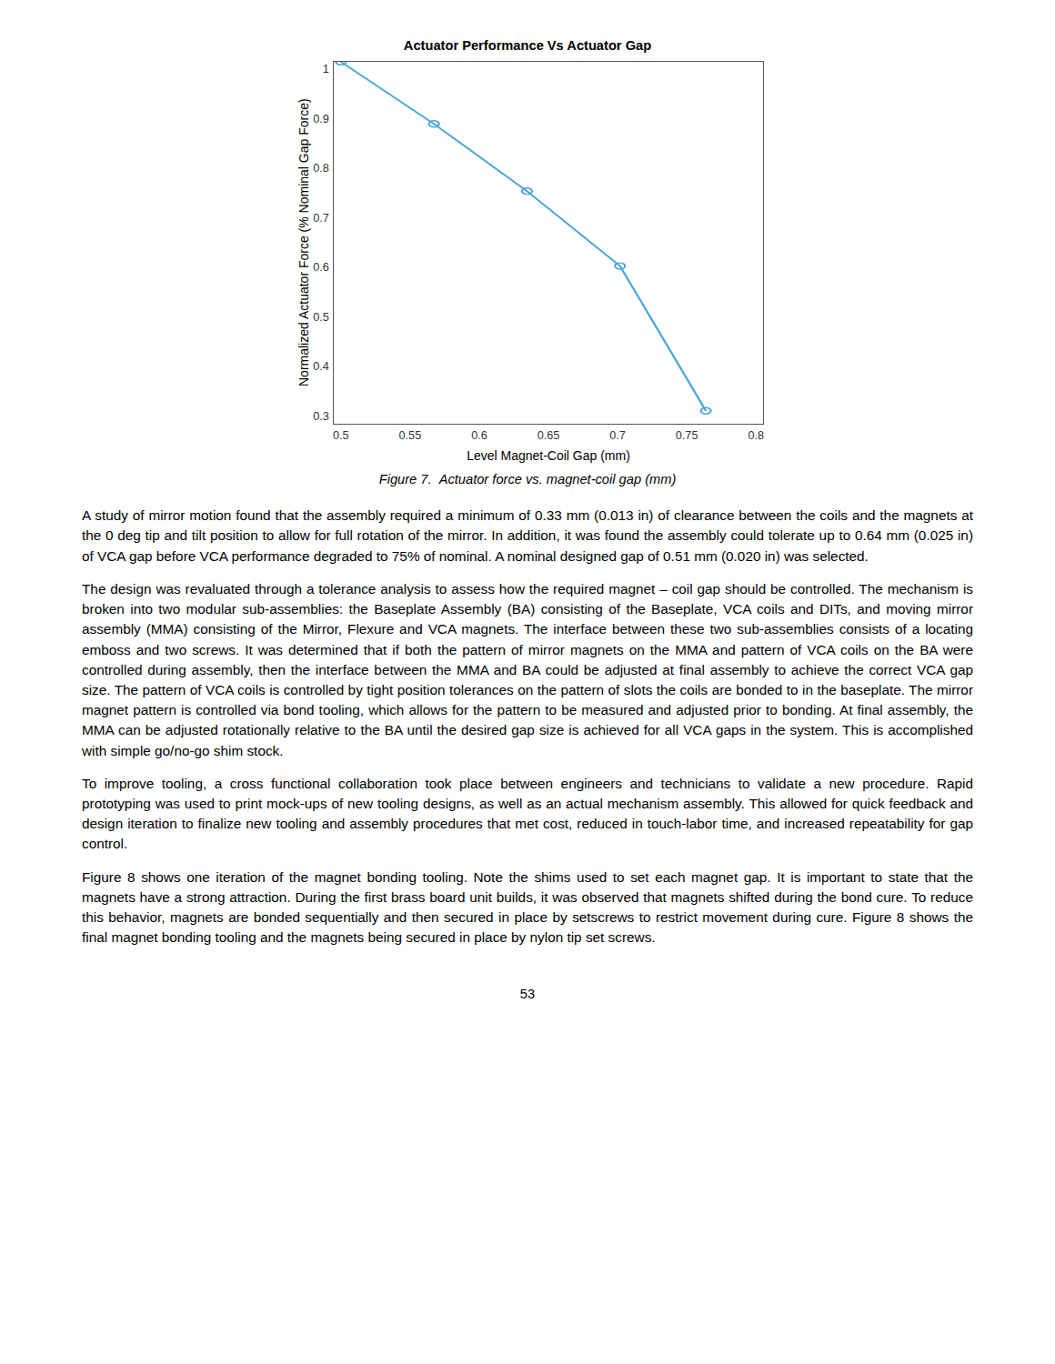Actuator Performance Vs Actuator Gap
Normalized Actuator Force (% Nominal Gap Force)
1 0.9 0.8 0.7 0.6 0.5 0.4 0.3
0.5 0.55 0.6 0.65 0.7 0.75 0.8
Level Magnet-Coil Gap (mm)
Figure 7. Actuator force vs. magnet-coil gap (mm)
A study of mirror motion found that the assembly required a minimum of 0.33 mm (0.013 in) of clearance between the coils and the magnets at the 0 deg tip and tilt position to allow for full rotation of the mirror. In addition, it was found the assembly could tolerate up to 0.64 mm (0.025 in) of VCA gap before VCA performance degraded to 75% of nominal. A nominal designed gap of 0.51 mm (0.020 in) was selected.
The design was revaluated through a tolerance analysis to assess how the required magnet – coil gap should be controlled. The mechanism is broken into two modular sub-assemblies: the Baseplate Assembly (BA) consisting of the Baseplate, VCA coils and DITs, and moving mirror assembly (MMA) consisting of the Mirror, Flexure and VCA magnets. The interface between these two sub-assemblies consists of a locating emboss and two screws. It was determined that if both the pattern of mirror magnets on the MMA and pattern of VCA coils on the BA were controlled during assembly, then the interface between the MMA and BA could be adjusted at final assembly to achieve the correct VCA gap size. The pattern of VCA coils is controlled by tight position tolerances on the pattern of slots the coils are bonded to in the baseplate. The mirror magnet pattern is controlled via bond tooling, which allows for the pattern to be measured and adjusted prior to bonding. At final assembly, the MMA can be adjusted rotationally relative to the BA until the desired gap size is achieved for all VCA gaps in the system. This is accomplished with simple go/no-go shim stock.
To improve tooling, a cross functional collaboration took place between engineers and technicians to validate a new procedure. Rapid prototyping was used to print mock-ups of new tooling designs, as well as an actual mechanism assembly. This allowed for quick feedback and design iteration to finalize new tooling and assembly procedures that met cost, reduced in touch-labor time, and increased repeatability for gap control.
Figure 8 shows one iteration of the magnet bonding tooling. Note the shims used to set each magnet gap. It is important to state that the magnets have a strong attraction. During the first brass board unit builds, it was observed that magnets shifted during the bond cure. To reduce this behavior, magnets are bonded sequentially and then secured in place by setscrews to restrict movement during cure. Figure 8 shows the final magnet bonding tooling and the magnets being secured in place by nylon tip set screws.
53